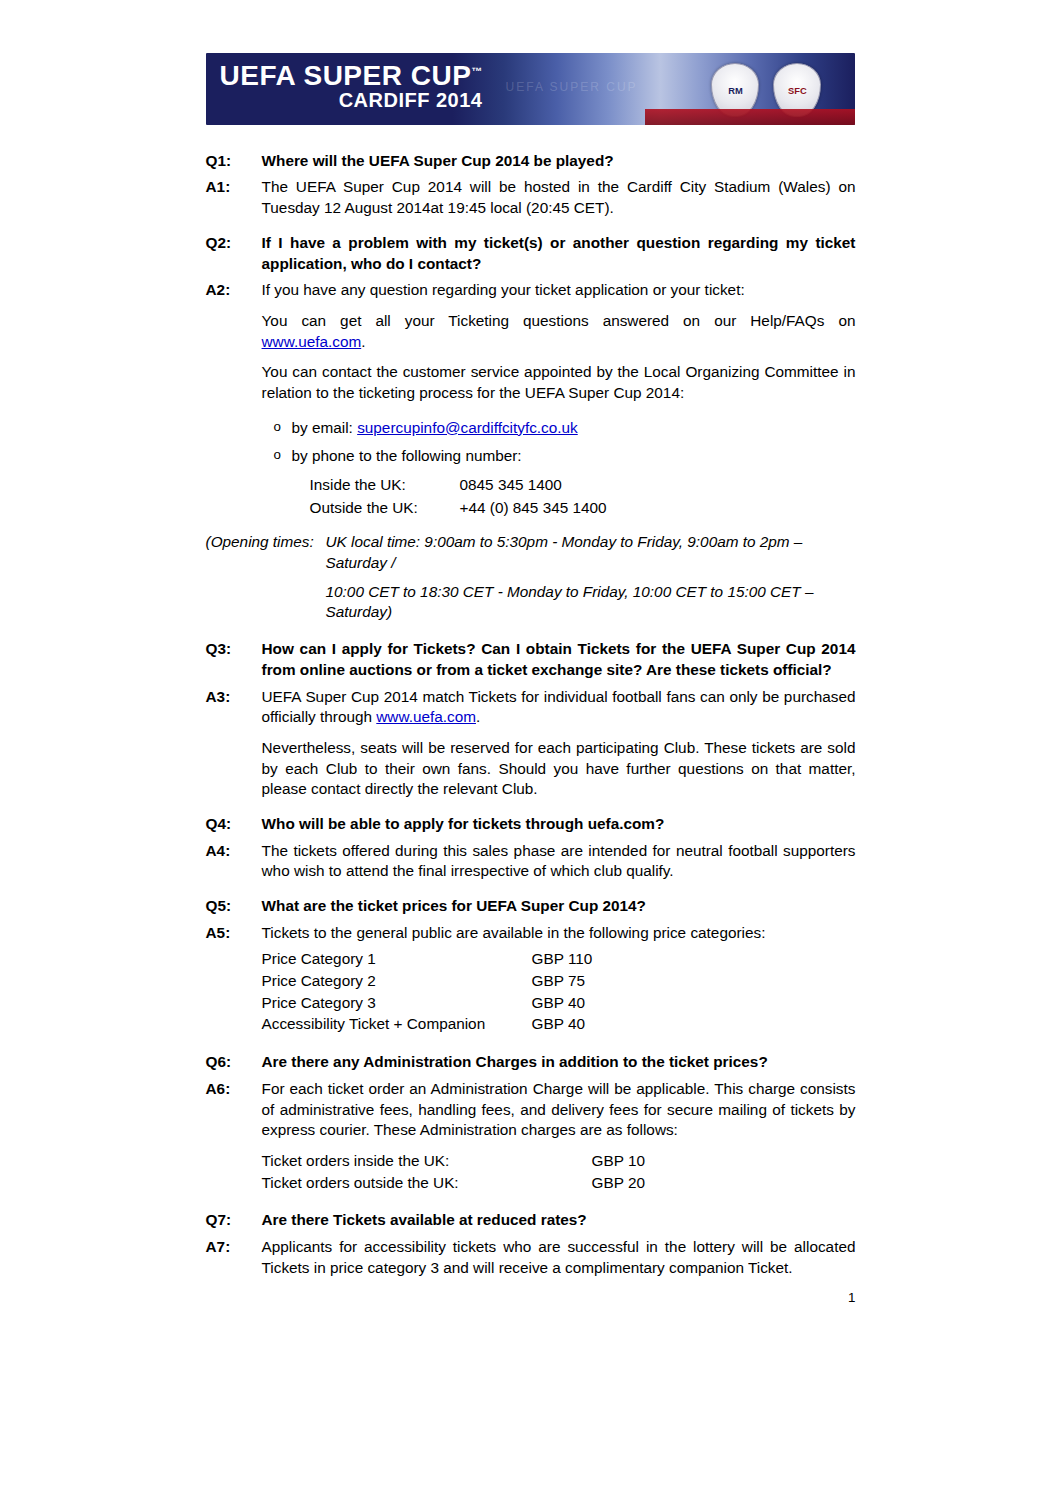UEFA SUPER CUP™ CARDIFF 2014
UEFA SUPER CUP
RM
SFC
Q1:
Where will the UEFA Super Cup 2014 be played?
A1:
The UEFA Super Cup 2014 will be hosted in the Cardiff City Stadium (Wales) on Tuesday 12 August 2014at 19:45 local (20:45 CET).
Q2:
If I have a problem with my ticket(s) or another question regarding my ticket application, who do I contact?
A2:
If you have any question regarding your ticket application or your ticket:
You can get all your Ticketing questions answered on our Help/FAQs on www.uefa.com.
You can contact the customer service appointed by the Local Organizing Committee in relation to the ticketing process for the UEFA Super Cup 2014:
by email: supercupinfo@cardiffcityfc.co.uk
by phone to the following number:
| Inside the UK: | 0845 345 1400 |
| Outside the UK: | +44 (0) 845 345 1400 |
(Opening times:
UK local time: 9:00am to 5:30pm - Monday to Friday, 9:00am to 2pm – Saturday / 10:00 CET to 18:30 CET - Monday to Friday, 10:00 CET to 15:00 CET – Saturday)
Q3:
How can I apply for Tickets? Can I obtain Tickets for the UEFA Super Cup 2014 from online auctions or from a ticket exchange site? Are these tickets official?
A3:
UEFA Super Cup 2014 match Tickets for individual football fans can only be purchased officially through www.uefa.com.
Nevertheless, seats will be reserved for each participating Club. These tickets are sold by each Club to their own fans. Should you have further questions on that matter, please contact directly the relevant Club.
Q4:
Who will be able to apply for tickets through uefa.com?
A4:
The tickets offered during this sales phase are intended for neutral football supporters who wish to attend the final irrespective of which club qualify.
Q5:
What are the ticket prices for UEFA Super Cup 2014?
A5:
Tickets to the general public are available in the following price categories:
| Price Category 1 | GBP 110 |
| Price Category 2 | GBP 75 |
| Price Category 3 | GBP 40 |
| Accessibility Ticket + Companion | GBP 40 |
Q6:
Are there any Administration Charges in addition to the ticket prices?
A6:
For each ticket order an Administration Charge will be applicable. This charge consists of administrative fees, handling fees, and delivery fees for secure mailing of tickets by express courier. These Administration charges are as follows:
| Ticket orders inside the UK: | GBP 10 |
| Ticket orders outside the UK: | GBP 20 |
Q7:
Are there Tickets available at reduced rates?
A7:
Applicants for accessibility tickets who are successful in the lottery will be allocated Tickets in price category 3 and will receive a complimentary companion Ticket.
1